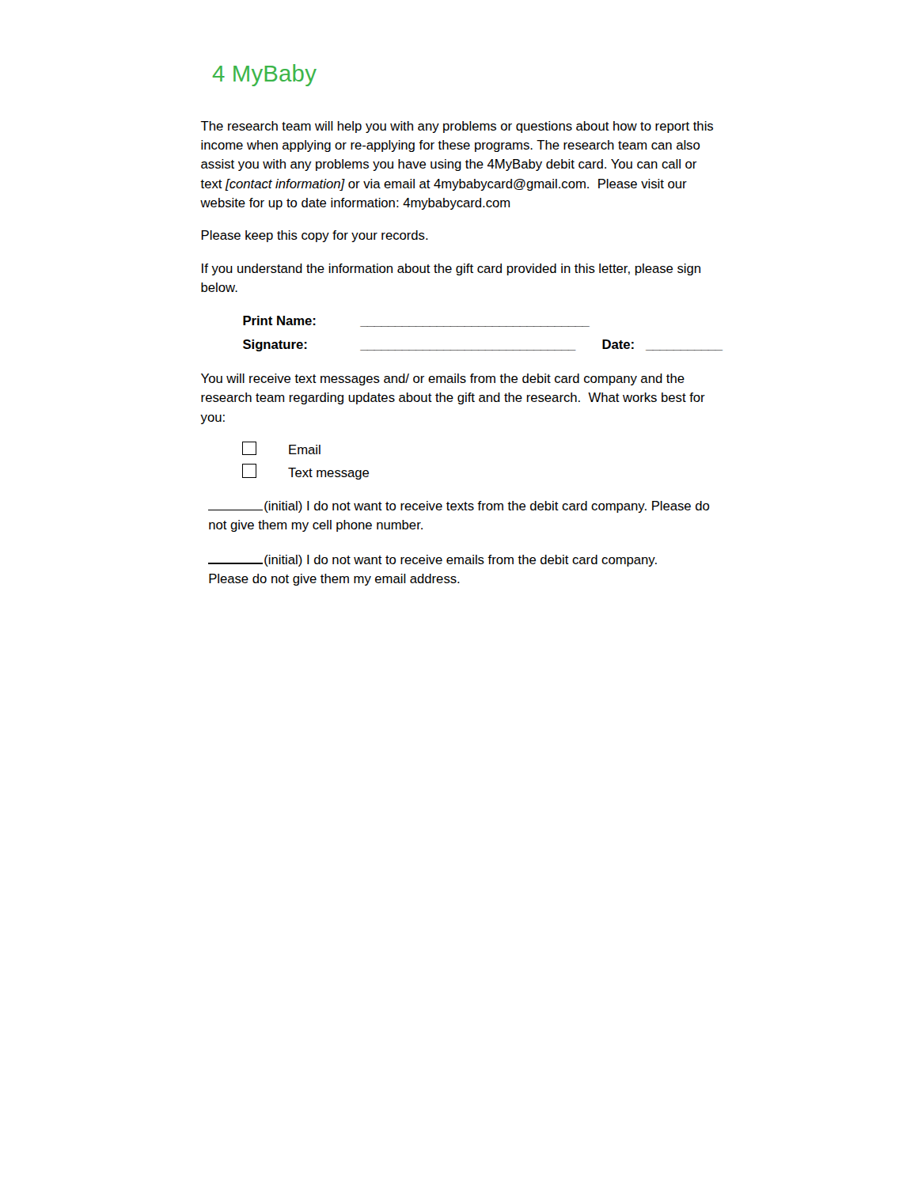4 MyBaby
The research team will help you with any problems or questions about how to report this income when applying or re-applying for these programs. The research team can also assist you with any problems you have using the 4MyBaby debit card. You can call or text [contact information] or via email at 4mybabycard@gmail.com. Please visit our website for up to date information: 4mybabycard.com
Please keep this copy for your records.
If you understand the information about the gift card provided in this letter, please sign below.
Print Name:_________________________________
Signature:_______________________________Date: ___________
You will receive text messages and/ or emails from the debit card company and the research team regarding updates about the gift and the research. What works best for you:
Email
Text message
(initial) I do not want to receive texts from the debit card company. Please do not give them my cell phone number.
(initial) I do not want to receive emails from the debit card company. Please do not give them my email address.